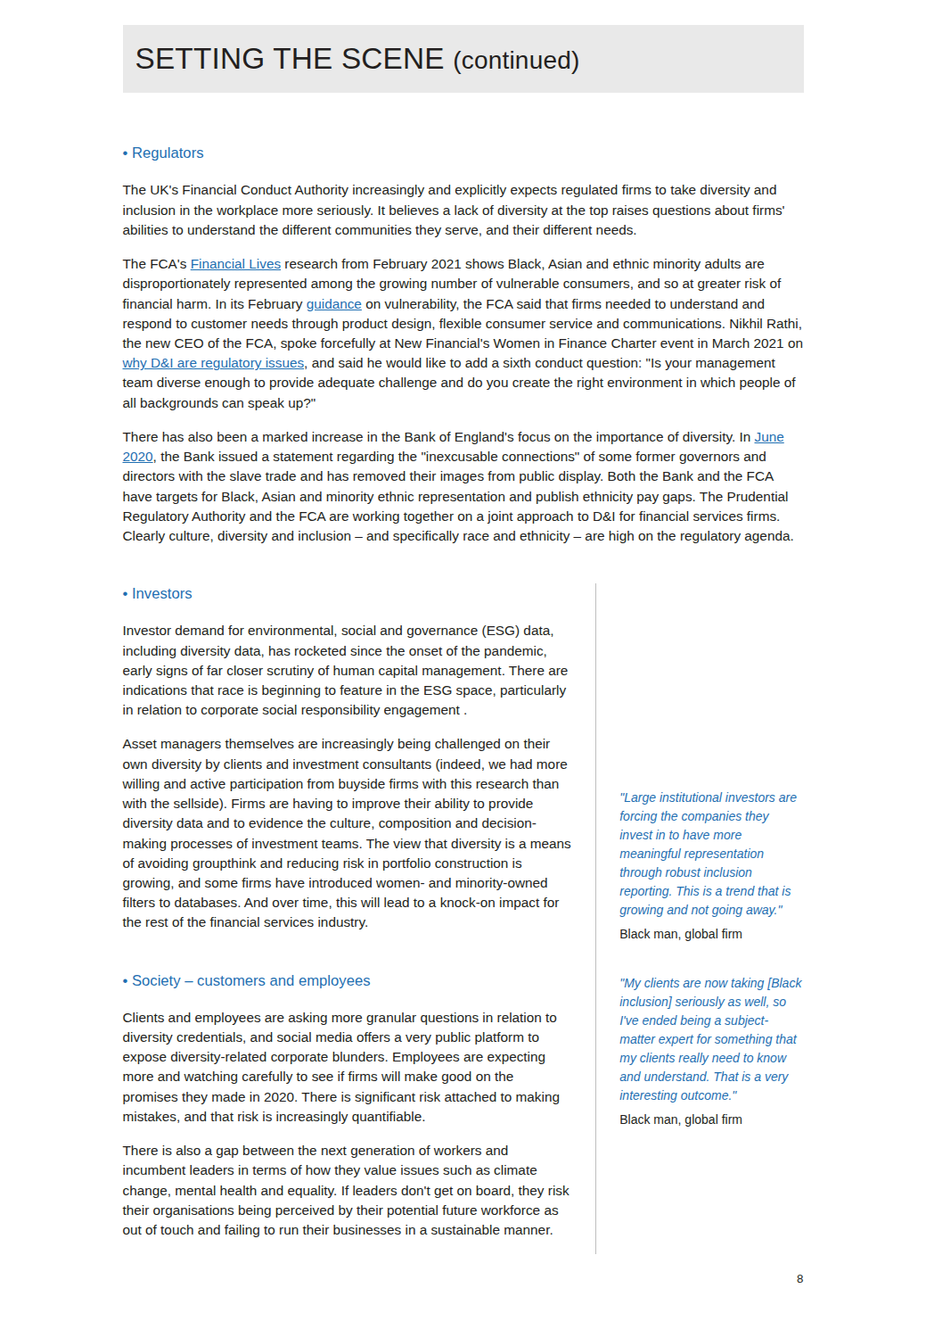SETTING THE SCENE (continued)
• Regulators
The UK's Financial Conduct Authority increasingly and explicitly expects regulated firms to take diversity and inclusion in the workplace more seriously. It believes a lack of diversity at the top raises questions about firms' abilities to understand the different communities they serve, and their different needs.
The FCA's Financial Lives research from February 2021 shows Black, Asian and ethnic minority adults are disproportionately represented among the growing number of vulnerable consumers, and so at greater risk of financial harm. In its February guidance on vulnerability, the FCA said that firms needed to understand and respond to customer needs through product design, flexible consumer service and communications. Nikhil Rathi, the new CEO of the FCA, spoke forcefully at New Financial's Women in Finance Charter event in March 2021 on why D&I are regulatory issues, and said he would like to add a sixth conduct question: "Is your management team diverse enough to provide adequate challenge and do you create the right environment in which people of all backgrounds can speak up?"
There has also been a marked increase in the Bank of England's focus on the importance of diversity. In June 2020, the Bank issued a statement regarding the "inexcusable connections" of some former governors and directors with the slave trade and has removed their images from public display. Both the Bank and the FCA have targets for Black, Asian and minority ethnic representation and publish ethnicity pay gaps. The Prudential Regulatory Authority and the FCA are working together on a joint approach to D&I for financial services firms. Clearly culture, diversity and inclusion – and specifically race and ethnicity – are high on the regulatory agenda.
• Investors
Investor demand for environmental, social and governance (ESG) data, including diversity data, has rocketed since the onset of the pandemic, early signs of far closer scrutiny of human capital management. There are indications that race is beginning to feature in the ESG space, particularly in relation to corporate social responsibility engagement .
Asset managers themselves are increasingly being challenged on their own diversity by clients and investment consultants (indeed, we had more willing and active participation from buyside firms with this research than with the sellside). Firms are having to improve their ability to provide diversity data and to evidence the culture, composition and decision-making processes of investment teams. The view that diversity is a means of avoiding groupthink and reducing risk in portfolio construction is growing, and some firms have introduced women- and minority-owned filters to databases. And over time, this will lead to a knock-on impact for the rest of the financial services industry.
• Society – customers and employees
Clients and employees are asking more granular questions in relation to diversity credentials, and social media offers a very public platform to expose diversity-related corporate blunders. Employees are expecting more and watching carefully to see if firms will make good on the promises they made in 2020. There is significant risk attached to making mistakes, and that risk is increasingly quantifiable.
There is also a gap between the next generation of workers and incumbent leaders in terms of how they value issues such as climate change, mental health and equality. If leaders don't get on board, they risk their organisations being perceived by their potential future workforce as out of touch and failing to run their businesses in a sustainable manner.
"Large institutional investors are forcing the companies they invest in to have more meaningful representation through robust inclusion reporting. This is a trend that is growing and not going away."
Black man, global firm
"My clients are now taking [Black inclusion] seriously as well, so I've ended being a subject-matter expert for something that my clients really need to know and understand. That is a very interesting outcome."
Black man, global firm
8